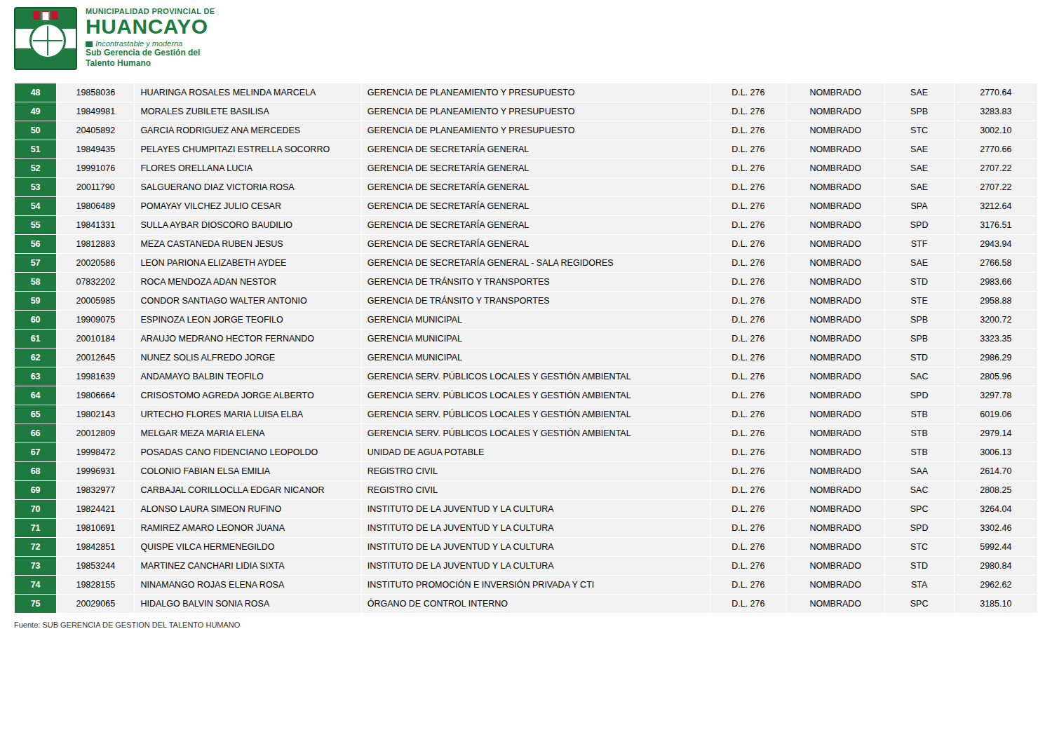MUNICIPALIDAD PROVINCIAL DE
HUANCAYO
Incontrastable y moderna
Sub Gerencia de Gestión del
Talento Humano
| 48 | 19858036 | HUARINGA ROSALES MELINDA MARCELA | GERENCIA DE PLANEAMIENTO Y PRESUPUESTO | D.L. 276 | NOMBRADO | SAE | 2770.64 |
| 49 | 19849981 | MORALES ZUBILETE BASILISA | GERENCIA DE PLANEAMIENTO Y PRESUPUESTO | D.L. 276 | NOMBRADO | SPB | 3283.83 |
| 50 | 20405892 | GARCIA RODRIGUEZ ANA MERCEDES | GERENCIA DE PLANEAMIENTO Y PRESUPUESTO | D.L. 276 | NOMBRADO | STC | 3002.10 |
| 51 | 19849435 | PELAYES CHUMPITAZI ESTRELLA SOCORRO | GERENCIA DE SECRETARÍA GENERAL | D.L. 276 | NOMBRADO | SAE | 2770.66 |
| 52 | 19991076 | FLORES ORELLANA LUCIA | GERENCIA DE SECRETARÍA GENERAL | D.L. 276 | NOMBRADO | SAE | 2707.22 |
| 53 | 20011790 | SALGUERANO DIAZ VICTORIA ROSA | GERENCIA DE SECRETARÍA GENERAL | D.L. 276 | NOMBRADO | SAE | 2707.22 |
| 54 | 19806489 | POMAYAY VILCHEZ JULIO CESAR | GERENCIA DE SECRETARÍA GENERAL | D.L. 276 | NOMBRADO | SPA | 3212.64 |
| 55 | 19841331 | SULLA AYBAR DIOSCORO BAUDILIO | GERENCIA DE SECRETARÍA GENERAL | D.L. 276 | NOMBRADO | SPD | 3176.51 |
| 56 | 19812883 | MEZA CASTANEDA RUBEN JESUS | GERENCIA DE SECRETARÍA GENERAL | D.L. 276 | NOMBRADO | STF | 2943.94 |
| 57 | 20020586 | LEON PARIONA ELIZABETH AYDEE | GERENCIA DE SECRETARÍA GENERAL - SALA REGIDORES | D.L. 276 | NOMBRADO | SAE | 2766.58 |
| 58 | 07832202 | ROCA MENDOZA ADAN NESTOR | GERENCIA DE TRÁNSITO Y TRANSPORTES | D.L. 276 | NOMBRADO | STD | 2983.66 |
| 59 | 20005985 | CONDOR SANTIAGO WALTER ANTONIO | GERENCIA DE TRÁNSITO Y TRANSPORTES | D.L. 276 | NOMBRADO | STE | 2958.88 |
| 60 | 19909075 | ESPINOZA LEON JORGE TEOFILO | GERENCIA MUNICIPAL | D.L. 276 | NOMBRADO | SPB | 3200.72 |
| 61 | 20010184 | ARAUJO MEDRANO HECTOR FERNANDO | GERENCIA MUNICIPAL | D.L. 276 | NOMBRADO | SPB | 3323.35 |
| 62 | 20012645 | NUNEZ SOLIS ALFREDO JORGE | GERENCIA MUNICIPAL | D.L. 276 | NOMBRADO | STD | 2986.29 |
| 63 | 19981639 | ANDAMAYO BALBIN TEOFILO | GERENCIA SERV. PÚBLICOS LOCALES Y GESTIÓN AMBIENTAL | D.L. 276 | NOMBRADO | SAC | 2805.96 |
| 64 | 19806664 | CRISOSTOMO AGREDA JORGE ALBERTO | GERENCIA SERV. PÚBLICOS LOCALES Y GESTIÓN AMBIENTAL | D.L. 276 | NOMBRADO | SPD | 3297.78 |
| 65 | 19802143 | URTECHO FLORES MARIA LUISA ELBA | GERENCIA SERV. PÚBLICOS LOCALES Y GESTIÓN AMBIENTAL | D.L. 276 | NOMBRADO | STB | 6019.06 |
| 66 | 20012809 | MELGAR MEZA MARIA ELENA | GERENCIA SERV. PÚBLICOS LOCALES Y GESTIÓN AMBIENTAL | D.L. 276 | NOMBRADO | STB | 2979.14 |
| 67 | 19998472 | POSADAS CANO FIDENCIANO LEOPOLDO | UNIDAD DE AGUA POTABLE | D.L. 276 | NOMBRADO | STB | 3006.13 |
| 68 | 19996931 | COLONIO FABIAN ELSA EMILIA | REGISTRO CIVIL | D.L. 276 | NOMBRADO | SAA | 2614.70 |
| 69 | 19832977 | CARBAJAL CORILLOCLLA EDGAR NICANOR | REGISTRO CIVIL | D.L. 276 | NOMBRADO | SAC | 2808.25 |
| 70 | 19824421 | ALONSO LAURA SIMEON RUFINO | INSTITUTO DE LA JUVENTUD Y LA CULTURA | D.L. 276 | NOMBRADO | SPC | 3264.04 |
| 71 | 19810691 | RAMIREZ AMARO LEONOR JUANA | INSTITUTO DE LA JUVENTUD Y LA CULTURA | D.L. 276 | NOMBRADO | SPD | 3302.46 |
| 72 | 19842851 | QUISPE VILCA HERMENEGILDO | INSTITUTO DE LA JUVENTUD Y LA CULTURA | D.L. 276 | NOMBRADO | STC | 5992.44 |
| 73 | 19853244 | MARTINEZ CANCHARI LIDIA SIXTA | INSTITUTO DE LA JUVENTUD Y LA CULTURA | D.L. 276 | NOMBRADO | STD | 2980.84 |
| 74 | 19828155 | NINAMANGO ROJAS ELENA ROSA | INSTITUTO PROMOCIÓN E INVERSIÓN PRIVADA Y CTI | D.L. 276 | NOMBRADO | STA | 2962.62 |
| 75 | 20029065 | HIDALGO BALVIN SONIA ROSA | ÓRGANO DE CONTROL INTERNO | D.L. 276 | NOMBRADO | SPC | 3185.10 |
Fuente: SUB GERENCIA DE GESTION DEL TALENTO HUMANO